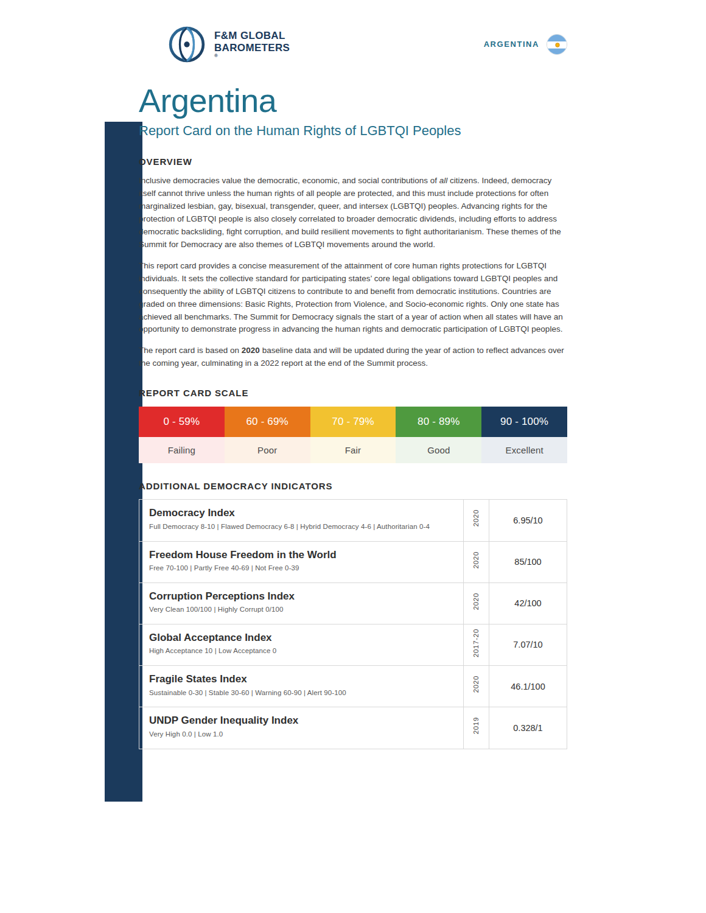F&M GLOBAL BAROMETERS®
Argentina
Argentina
Report Card on the Human Rights of LGBTQI Peoples
Overview
Inclusive democracies value the democratic, economic, and social contributions of all citizens. Indeed, democracy itself cannot thrive unless the human rights of all people are protected, and this must include protections for often marginalized lesbian, gay, bisexual, transgender, queer, and intersex (LGBTQI) peoples. Advancing rights for the protection of LGBTQI people is also closely correlated to broader democratic dividends, including efforts to address democratic backsliding, fight corruption, and build resilient movements to fight authoritarianism. These themes of the Summit for Democracy are also themes of LGBTQI movements around the world.
This report card provides a concise measurement of the attainment of core human rights protections for LGBTQI individuals. It sets the collective standard for participating states’ core legal obligations toward LGBTQI peoples and consequently the ability of LGBTQI citizens to contribute to and benefit from democratic institutions. Countries are graded on three dimensions: Basic Rights, Protection from Violence, and Socio-economic rights. Only one state has achieved all benchmarks. The Summit for Democracy signals the start of a year of action when all states will have an opportunity to demonstrate progress in advancing the human rights and democratic participation of LGBTQI peoples.
The report card is based on 2020 baseline data and will be updated during the year of action to reflect advances over the coming year, culminating in a 2022 report at the end of the Summit process.
Report Card Scale
| 0 - 59% | 60 - 69% | 70 - 79% | 80 - 89% | 90 - 100% |
| Failing | Poor | Fair | Good | Excellent |
Additional Democracy Indicators
| Democracy Index Full Democracy 8-10 / Flawed Democracy 6-8 / Hybrid Democracy 4-6 / Authoritarian 0-4 | 2020 | 6.95/10 |
| Freedom House Freedom in the World Free 70-100 / Partly Free 40-69 / Not Free 0-39 | 2020 | 85/100 |
| Corruption Perceptions Index Very Clean 100/100 / Highly Corrupt 0/100 | 2020 | 42/100 |
| Global Acceptance Index High Acceptance 10 / Low Acceptance 0 | 2017-20 | 7.07/10 |
| Fragile States Index Sustainable 0-30 / Stable 30-60 / Warning 60-90 / Alert 90-100 | 2020 | 46.1/100 |
| UNDP Gender Inequality Index Very High 0.0 / Low 1.0 | 2019 | 0.328/1 |